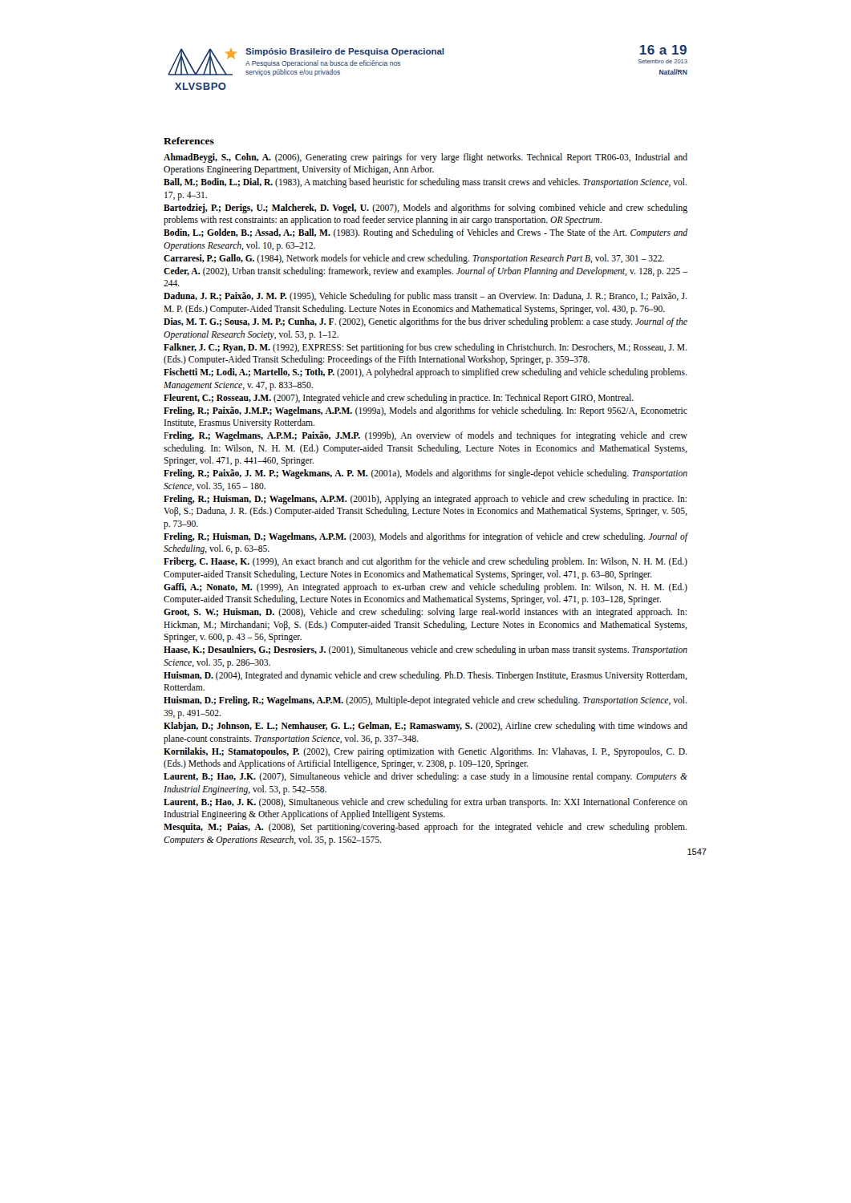XLVSBPO
Simpósio Brasileiro de Pesquisa Operacional
A Pesquisa Operacional na busca de eficiência nos
serviços públicos e/ou privados
16 a 19
Setembro de 2013
Natal/RN
References
AhmadBeygi, S., Cohn, A. (2006), Generating crew pairings for very large flight networks. Technical Report TR06-03, Industrial and Operations Engineering Department, University of Michigan, Ann Arbor.
Ball, M.; Bodin, L.; Dial, R. (1983), A matching based heuristic for scheduling mass transit crews and vehicles. Transportation Science, vol. 17, p. 4–31.
Bartodziej, P.; Derigs, U.; Malcherek, D. Vogel, U. (2007), Models and algorithms for solving combined vehicle and crew scheduling problems with rest constraints: an application to road feeder service planning in air cargo transportation. OR Spectrum.
Bodin, L.; Golden, B.; Assad, A.; Ball, M. (1983). Routing and Scheduling of Vehicles and Crews - The State of the Art. Computers and Operations Research, vol. 10, p. 63–212.
Carraresi, P.; Gallo, G. (1984), Network models for vehicle and crew scheduling. Transportation Research Part B, vol. 37, 301 – 322.
Ceder, A. (2002), Urban transit scheduling: framework, review and examples. Journal of Urban Planning and Development, v. 128, p. 225 – 244.
Daduna, J. R.; Paixão, J. M. P. (1995), Vehicle Scheduling for public mass transit – an Overview. In: Daduna, J. R.; Branco, I.; Paixão, J. M. P. (Eds.) Computer-Aided Transit Scheduling. Lecture Notes in Economics and Mathematical Systems, Springer, vol. 430, p. 76–90.
Dias, M. T. G.; Sousa, J. M. P.; Cunha, J. F. (2002), Genetic algorithms for the bus driver scheduling problem: a case study. Journal of the Operational Research Society, vol. 53, p. 1–12.
Falkner, J. C.; Ryan, D. M. (1992), EXPRESS: Set partitioning for bus crew scheduling in Christchurch. In: Desrochers, M.; Rosseau, J. M. (Eds.) Computer-Aided Transit Scheduling: Proceedings of the Fifth International Workshop, Springer, p. 359–378.
Fischetti M.; Lodi, A.; Martello, S.; Toth, P. (2001), A polyhedral approach to simplified crew scheduling and vehicle scheduling problems. Management Science, v. 47, p. 833–850.
Fleurent, C.; Rosseau, J.M. (2007), Integrated vehicle and crew scheduling in practice. In: Technical Report GIRO, Montreal.
Freling, R.; Paixão, J.M.P.; Wagelmans, A.P.M. (1999a), Models and algorithms for vehicle scheduling. In: Report 9562/A, Econometric Institute, Erasmus University Rotterdam.
Freling, R.; Wagelmans, A.P.M.; Paixão, J.M.P. (1999b), An overview of models and techniques for integrating vehicle and crew scheduling. In: Wilson, N. H. M. (Ed.) Computer-aided Transit Scheduling, Lecture Notes in Economics and Mathematical Systems, Springer, vol. 471, p. 441–460, Springer.
Freling, R.; Paixão, J. M. P.; Wagekmans, A. P. M. (2001a), Models and algorithms for single-depot vehicle scheduling. Transportation Science, vol. 35, 165 – 180.
Freling, R.; Huisman, D.; Wagelmans, A.P.M. (2001b), Applying an integrated approach to vehicle and crew scheduling in practice. In: Voβ, S.; Daduna, J. R. (Eds.) Computer-aided Transit Scheduling, Lecture Notes in Economics and Mathematical Systems, Springer, v. 505, p. 73–90.
Freling, R.; Huisman, D.; Wagelmans, A.P.M. (2003), Models and algorithms for integration of vehicle and crew scheduling. Journal of Scheduling, vol. 6, p. 63–85.
Friberg, C. Haase, K. (1999), An exact branch and cut algorithm for the vehicle and crew scheduling problem. In: Wilson, N. H. M. (Ed.) Computer-aided Transit Scheduling, Lecture Notes in Economics and Mathematical Systems, Springer, vol. 471, p. 63–80, Springer.
Gaffi, A.; Nonato, M. (1999), An integrated approach to ex-urban crew and vehicle scheduling problem. In: Wilson, N. H. M. (Ed.) Computer-aided Transit Scheduling, Lecture Notes in Economics and Mathematical Systems, Springer, vol. 471, p. 103–128, Springer.
Groot, S. W.; Huisman, D. (2008), Vehicle and crew scheduling: solving large real-world instances with an integrated approach. In: Hickman, M.; Mirchandani; Voβ, S. (Eds.) Computer-aided Transit Scheduling, Lecture Notes in Economics and Mathematical Systems, Springer, v. 600, p. 43 – 56, Springer.
Haase, K.; Desaulniers, G.; Desrosiers, J. (2001), Simultaneous vehicle and crew scheduling in urban mass transit systems. Transportation Science, vol. 35, p. 286–303.
Huisman, D. (2004), Integrated and dynamic vehicle and crew scheduling. Ph.D. Thesis. Tinbergen Institute, Erasmus University Rotterdam, Rotterdam.
Huisman, D.; Freling, R.; Wagelmans, A.P.M. (2005), Multiple-depot integrated vehicle and crew scheduling. Transportation Science, vol. 39, p. 491–502.
Klabjan, D.; Johnson, E. L.; Nemhauser, G. L.; Gelman, E.; Ramaswamy, S. (2002), Airline crew scheduling with time windows and plane-count constraints. Transportation Science, vol. 36, p. 337–348.
Kornilakis, H.; Stamatopoulos, P. (2002), Crew pairing optimization with Genetic Algorithms. In: Vlahavas, I. P., Spyropoulos, C. D. (Eds.) Methods and Applications of Artificial Intelligence, Springer, v. 2308, p. 109–120, Springer.
Laurent, B.; Hao, J.K. (2007), Simultaneous vehicle and driver scheduling: a case study in a limousine rental company. Computers & Industrial Engineering, vol. 53, p. 542–558.
Laurent, B.; Hao, J. K. (2008), Simultaneous vehicle and crew scheduling for extra urban transports. In: XXI International Conference on Industrial Engineering & Other Applications of Applied Intelligent Systems.
Mesquita, M.; Paias, A. (2008), Set partitioning/covering-based approach for the integrated vehicle and crew scheduling problem. Computers & Operations Research, vol. 35, p. 1562–1575.
1547